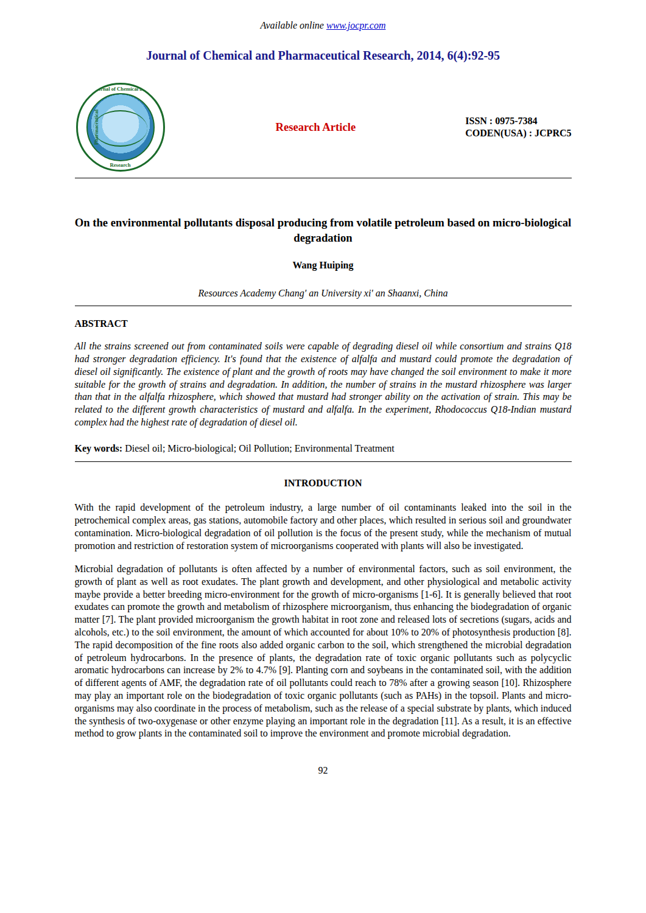Available online www.jocpr.com
Journal of Chemical and Pharmaceutical Research, 2014, 6(4):92-95
Journal of Chemical and Research Pharmaceutical
Research Article
ISSN : 0975-7384
CODEN(USA) : JCPRC5
On the environmental pollutants disposal producing from volatile petroleum based on micro-biological degradation
Wang Huiping
Resources Academy Chang' an University xi' an Shaanxi, China
ABSTRACT
All the strains screened out from contaminated soils were capable of degrading diesel oil while consortium and strains Q18 had stronger degradation efficiency. It's found that the existence of alfalfa and mustard could promote the degradation of diesel oil significantly. The existence of plant and the growth of roots may have changed the soil environment to make it more suitable for the growth of strains and degradation. In addition, the number of strains in the mustard rhizosphere was larger than that in the alfalfa rhizosphere, which showed that mustard had stronger ability on the activation of strain. This may be related to the different growth characteristics of mustard and alfalfa. In the experiment, Rhodococcus Q18-Indian mustard complex had the highest rate of degradation of diesel oil.
Key words: Diesel oil; Micro-biological; Oil Pollution; Environmental Treatment
INTRODUCTION
With the rapid development of the petroleum industry, a large number of oil contaminants leaked into the soil in the petrochemical complex areas, gas stations, automobile factory and other places, which resulted in serious soil and groundwater contamination. Micro-biological degradation of oil pollution is the focus of the present study, while the mechanism of mutual promotion and restriction of restoration system of microorganisms cooperated with plants will also be investigated.
Microbial degradation of pollutants is often affected by a number of environmental factors, such as soil environment, the growth of plant as well as root exudates. The plant growth and development, and other physiological and metabolic activity maybe provide a better breeding micro-environment for the growth of micro-organisms [1-6]. It is generally believed that root exudates can promote the growth and metabolism of rhizosphere microorganism, thus enhancing the biodegradation of organic matter [7]. The plant provided microorganism the growth habitat in root zone and released lots of secretions (sugars, acids and alcohols, etc.) to the soil environment, the amount of which accounted for about 10% to 20% of photosynthesis production [8]. The rapid decomposition of the fine roots also added organic carbon to the soil, which strengthened the microbial degradation of petroleum hydrocarbons. In the presence of plants, the degradation rate of toxic organic pollutants such as polycyclic aromatic hydrocarbons can increase by 2% to 4.7% [9]. Planting corn and soybeans in the contaminated soil, with the addition of different agents of AMF, the degradation rate of oil pollutants could reach to 78% after a growing season [10]. Rhizosphere may play an important role on the biodegradation of toxic organic pollutants (such as PAHs) in the topsoil. Plants and micro-organisms may also coordinate in the process of metabolism, such as the release of a special substrate by plants, which induced the synthesis of two-oxygenase or other enzyme playing an important role in the degradation [11]. As a result, it is an effective method to grow plants in the contaminated soil to improve the environment and promote microbial degradation.
92